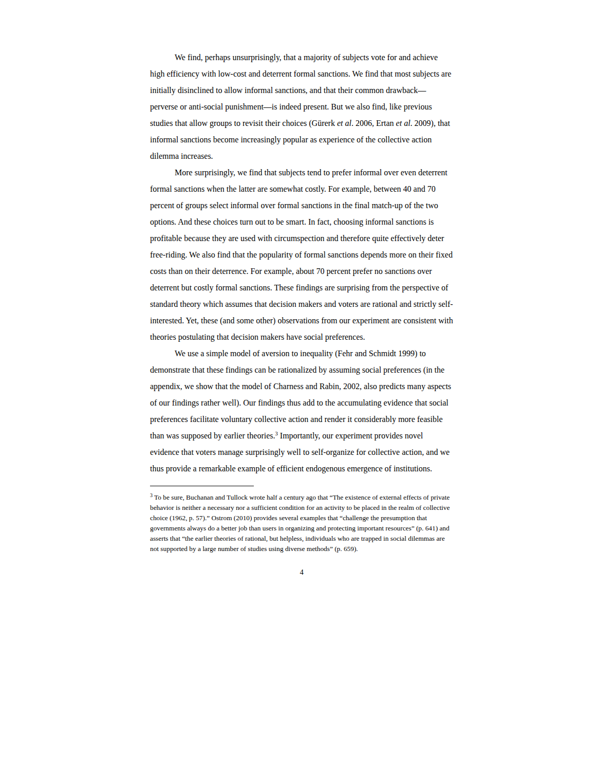We find, perhaps unsurprisingly, that a majority of subjects vote for and achieve high efficiency with low-cost and deterrent formal sanctions. We find that most subjects are initially disinclined to allow informal sanctions, and that their common drawback—perverse or anti-social punishment—is indeed present. But we also find, like previous studies that allow groups to revisit their choices (Gürerk et al. 2006, Ertan et al. 2009), that informal sanctions become increasingly popular as experience of the collective action dilemma increases.
More surprisingly, we find that subjects tend to prefer informal over even deterrent formal sanctions when the latter are somewhat costly. For example, between 40 and 70 percent of groups select informal over formal sanctions in the final match-up of the two options. And these choices turn out to be smart. In fact, choosing informal sanctions is profitable because they are used with circumspection and therefore quite effectively deter free-riding. We also find that the popularity of formal sanctions depends more on their fixed costs than on their deterrence. For example, about 70 percent prefer no sanctions over deterrent but costly formal sanctions. These findings are surprising from the perspective of standard theory which assumes that decision makers and voters are rational and strictly self-interested. Yet, these (and some other) observations from our experiment are consistent with theories postulating that decision makers have social preferences.
We use a simple model of aversion to inequality (Fehr and Schmidt 1999) to demonstrate that these findings can be rationalized by assuming social preferences (in the appendix, we show that the model of Charness and Rabin, 2002, also predicts many aspects of our findings rather well). Our findings thus add to the accumulating evidence that social preferences facilitate voluntary collective action and render it considerably more feasible than was supposed by earlier theories.3 Importantly, our experiment provides novel evidence that voters manage surprisingly well to self-organize for collective action, and we thus provide a remarkable example of efficient endogenous emergence of institutions.
3 To be sure, Buchanan and Tullock wrote half a century ago that “The existence of external effects of private behavior is neither a necessary nor a sufficient condition for an activity to be placed in the realm of collective choice (1962, p. 57).” Ostrom (2010) provides several examples that “challenge the presumption that governments always do a better job than users in organizing and protecting important resources” (p. 641) and asserts that “the earlier theories of rational, but helpless, individuals who are trapped in social dilemmas are not supported by a large number of studies using diverse methods” (p. 659).
4